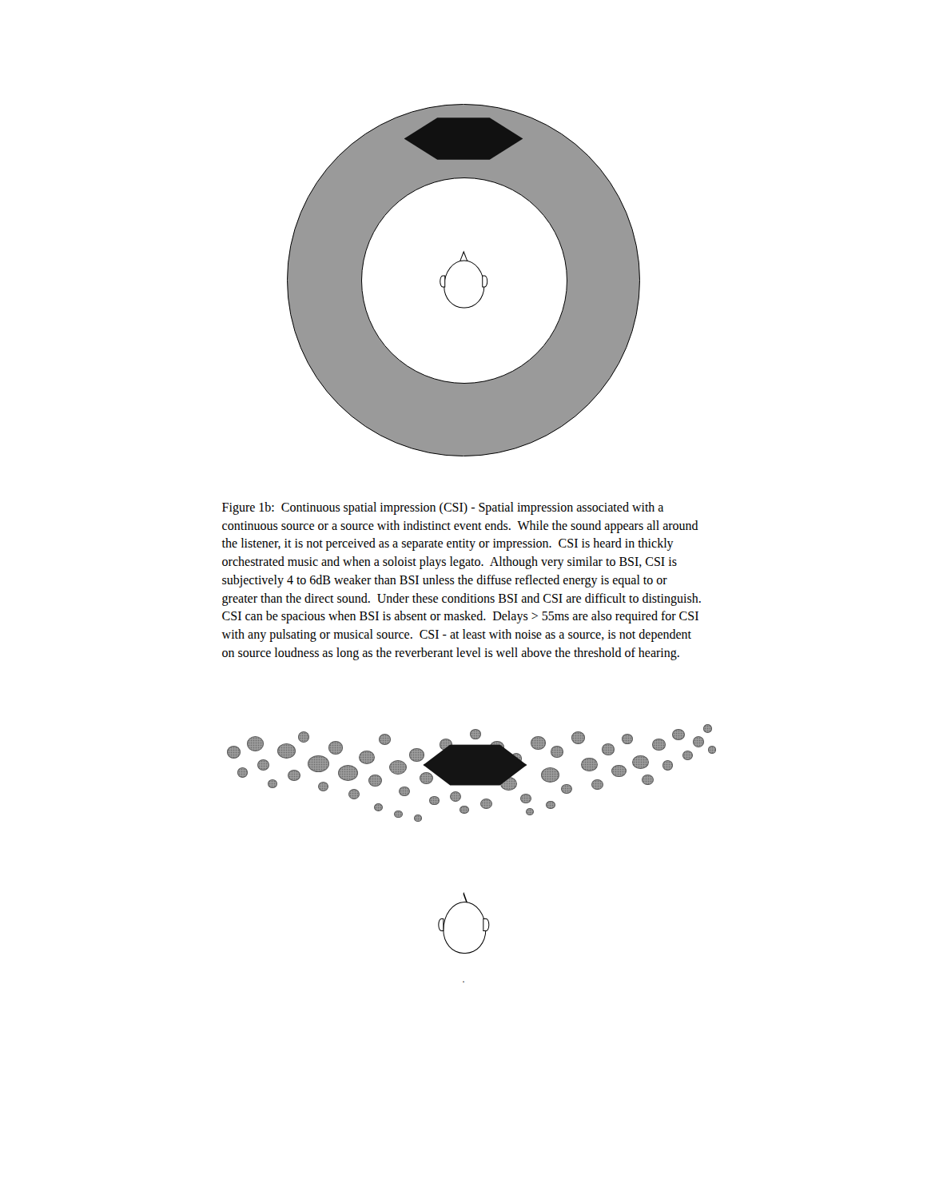Figure 1b: Continuous spatial impression (CSI) - Spatial impression associated with a continuous source or a source with indistinct event ends. While the sound appears all around the listener, it is not perceived as a separate entity or impression. CSI is heard in thickly orchestrated music and when a soloist plays legato. Although very similar to BSI, CSI is subjectively 4 to 6dB weaker than BSI unless the diffuse reflected energy is equal to or greater than the direct sound. Under these conditions BSI and CSI are difficult to distinguish. CSI can be spacious when BSI is absent or masked. Delays > 55ms are also required for CSI with any pulsating or musical source. CSI - at least with noise as a source, is not dependent on source loudness as long as the reverberant level is well above the threshold of hearing.
.